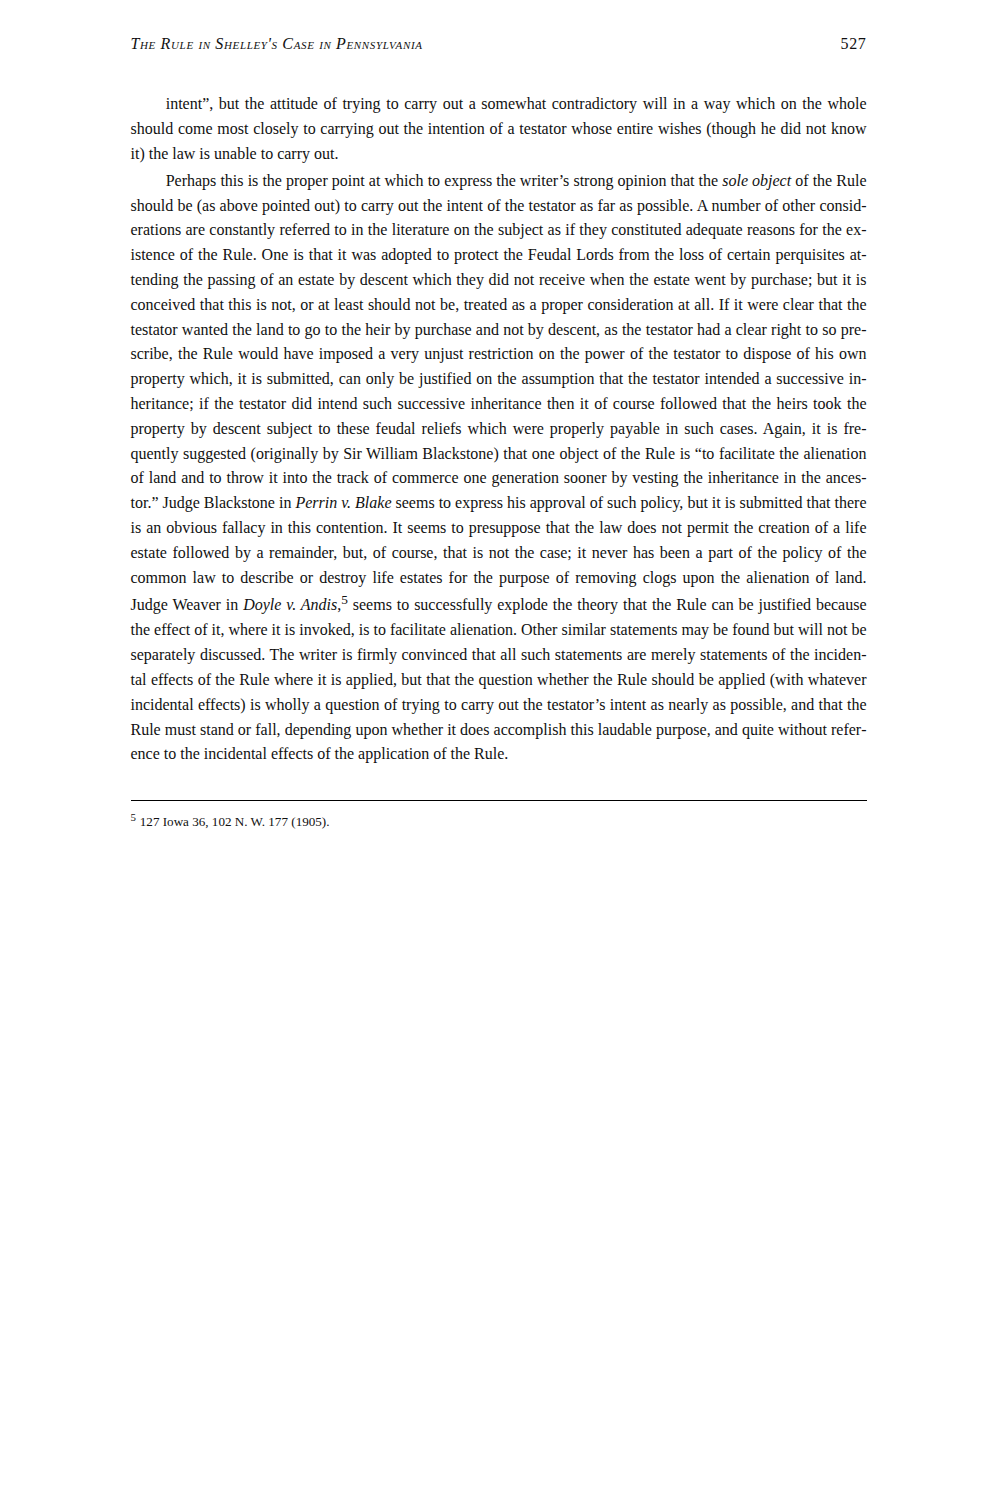The Rule in Shelley's Case in Pennsylvania 527
intent”, but the attitude of trying to carry out a somewhat contradictory will in a way which on the whole should come most closely to carrying out the intention of a testator whose entire wishes (though he did not know it) the law is unable to carry out.
Perhaps this is the proper point at which to express the writer’s strong opinion that the sole object of the Rule should be (as above pointed out) to carry out the intent of the testator as far as possible. A number of other considerations are constantly referred to in the literature on the subject as if they constituted adequate reasons for the existence of the Rule. One is that it was adopted to protect the Feudal Lords from the loss of certain perquisites attending the passing of an estate by descent which they did not receive when the estate went by purchase; but it is conceived that this is not, or at least should not be, treated as a proper consideration at all. If it were clear that the testator wanted the land to go to the heir by purchase and not by descent, as the testator had a clear right to so prescribe, the Rule would have imposed a very unjust restriction on the power of the testator to dispose of his own property which, it is submitted, can only be justified on the assumption that the testator intended a successive inheritance; if the testator did intend such successive inheritance then it of course followed that the heirs took the property by descent subject to these feudal reliefs which were properly payable in such cases. Again, it is frequently suggested (originally by Sir William Blackstone) that one object of the Rule is “to facilitate the alienation of land and to throw it into the track of commerce one generation sooner by vesting the inheritance in the ancestor.” Judge Blackstone in Perrin v. Blake seems to express his approval of such policy, but it is submitted that there is an obvious fallacy in this contention. It seems to presuppose that the law does not permit the creation of a life estate followed by a remainder, but, of course, that is not the case; it never has been a part of the policy of the common law to describe or destroy life estates for the purpose of removing clogs upon the alienation of land. Judge Weaver in Doyle v. Andis,5 seems to successfully explode the theory that the Rule can be justified because the effect of it, where it is invoked, is to facilitate alienation. Other similar statements may be found but will not be separately discussed. The writer is firmly convinced that all such statements are merely statements of the incidental effects of the Rule where it is applied, but that the question whether the Rule should be applied (with whatever incidental effects) is wholly a question of trying to carry out the testator’s intent as nearly as possible, and that the Rule must stand or fall, depending upon whether it does accomplish this laudable purpose, and quite without reference to the incidental effects of the application of the Rule.
5127 Iowa 36, 102 N. W. 177 (1905).